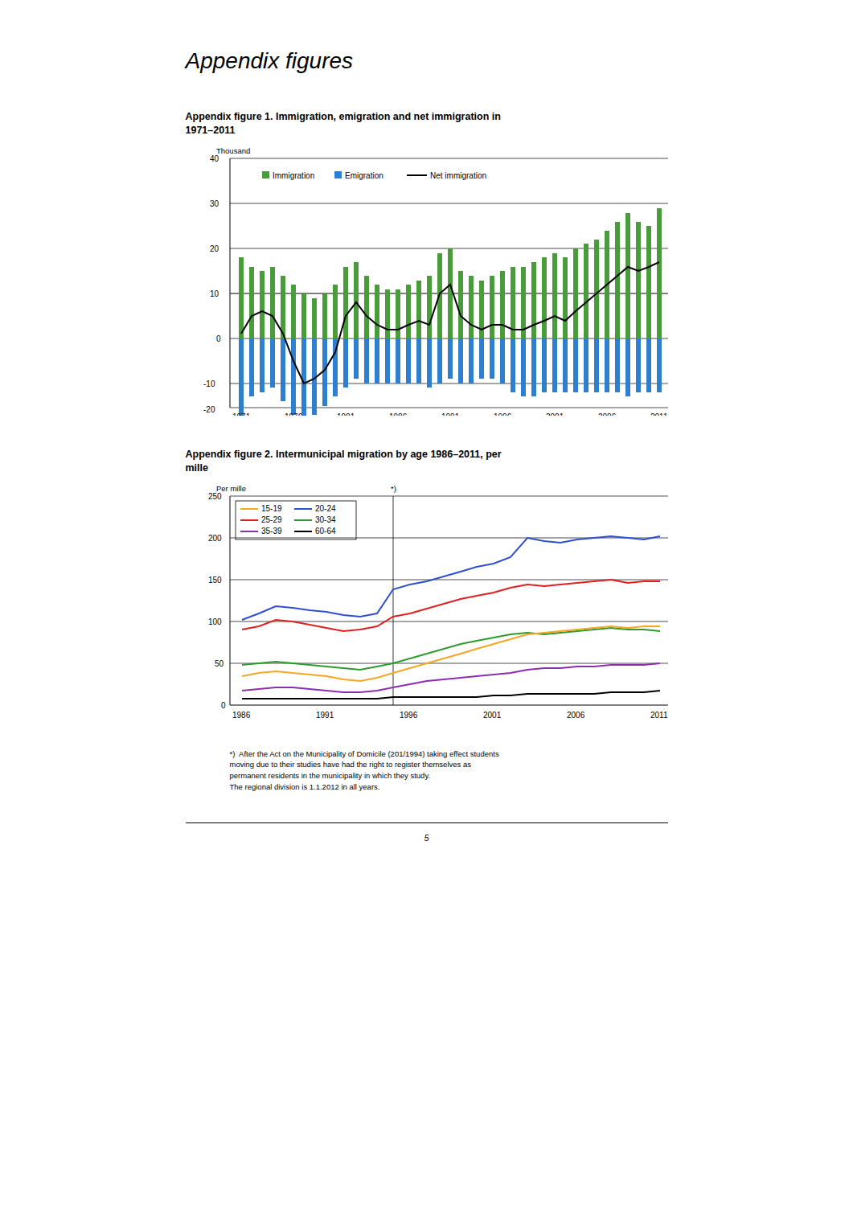Appendix figures
Appendix figure 1. Immigration, emigration and net immigration in
1971–2011
Thousand 40 30 20 10 0 0 -10 -20 Immigration Emigration Net immigration 1971 1976 1981 1986 1991 1996 2001 2006 2011
Appendix figure 2. Intermunicipal migration by age 1986–2011, per
mille
Per mille *) 250 200 150 100 50 0 15-19 20-24 25-29 30-34 35-39 60-64 1986 1991 1996 2001 2006 2011
*) After the Act on the Municipality of Domicile (201/1994) taking effect students
moving due to their studies have had the right to register themselves as
permanent residents in the municipality in which they study.
The regional division is 1.1.2012 in all years.
5